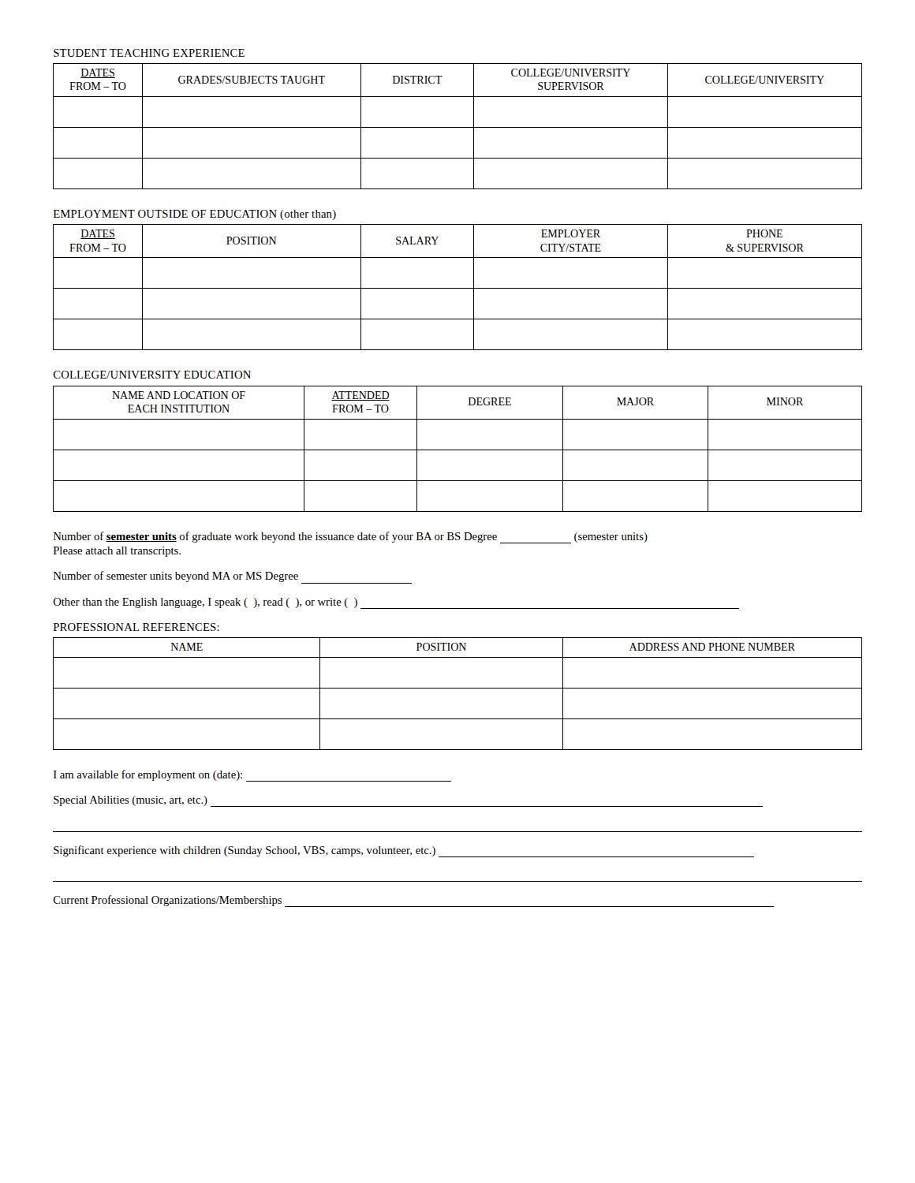Student Teaching Experience
| DATES FROM – TO | GRADES/SUBJECTS TAUGHT | DISTRICT | COLLEGE/UNIVERSITY SUPERVISOR | COLLEGE/UNIVERSITY |
| --- | --- | --- | --- | --- |
Employment Outside of Education (other than)
| DATES FROM – TO | POSITION | SALARY | EMPLOYER CITY/STATE | PHONE & SUPERVISOR |
| --- | --- | --- | --- | --- |
College/University Education
| NAME AND LOCATION OF EACH INSTITUTION | ATTENDED FROM – TO | DEGREE | MAJOR | MINOR |
| --- | --- | --- | --- | --- |
Number of semester units of graduate work beyond the issuance date of your BA or BS Degree (semester units)
Please attach all transcripts.
Number of semester units beyond MA or MS Degree
Other than the English language, I speak ( ), read ( ), or write ( )
Professional References:
| NAME | POSITION | ADDRESS AND PHONE NUMBER |
| --- | --- | --- |
I am available for employment on (date):
Special Abilities (music, art, etc.)
Significant experience with children (Sunday School, VBS, camps, volunteer, etc.)
Current Professional Organizations/Memberships